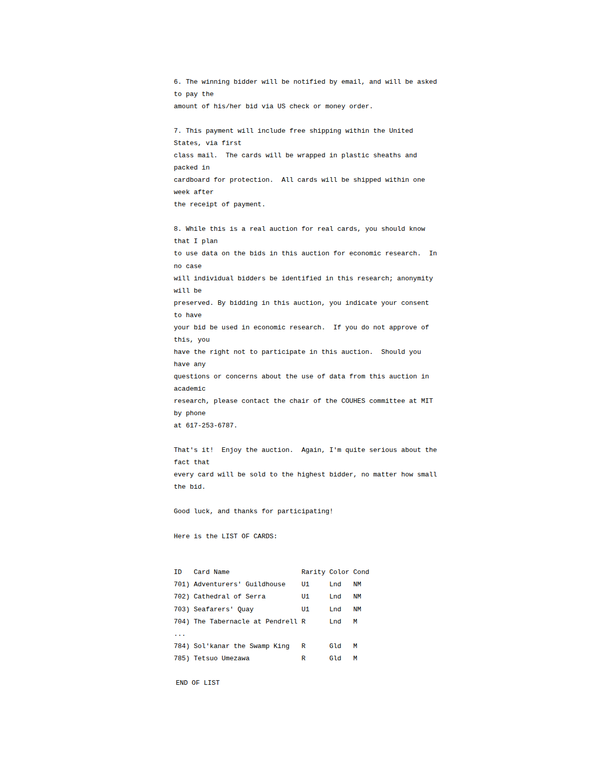6. The winning bidder will be notified by email, and will be asked to pay the amount of his/her bid via US check or money order.
7. This payment will include free shipping within the United States, via first class mail. The cards will be wrapped in plastic sheaths and packed in cardboard for protection. All cards will be shipped within one week after the receipt of payment.
8. While this is a real auction for real cards, you should know that I plan to use data on the bids in this auction for economic research. In no case will individual bidders be identified in this research; anonymity will be preserved. By bidding in this auction, you indicate your consent to have your bid be used in economic research. If you do not approve of this, you have the right not to participate in this auction. Should you have any questions or concerns about the use of data from this auction in academic research, please contact the chair of the COUHES committee at MIT by phone at 617-253-6787.
That's it! Enjoy the auction. Again, I'm quite serious about the fact that every card will be sold to the highest bidder, no matter how small the bid.
Good luck, and thanks for participating!
Here is the LIST OF CARDS:
ID   Card Name                  Rarity Color Cond
701) Adventurers' Guildhouse    U1     Lnd   NM
702) Cathedral of Serra         U1     Lnd   NM
703) Seafarers' Quay            U1     Lnd   NM
704) The Tabernacle at Pendrell R      Lnd   M
...
784) Sol'kanar the Swamp King   R      Gld   M
785) Tetsuo Umezawa             R      Gld   M
END OF LIST